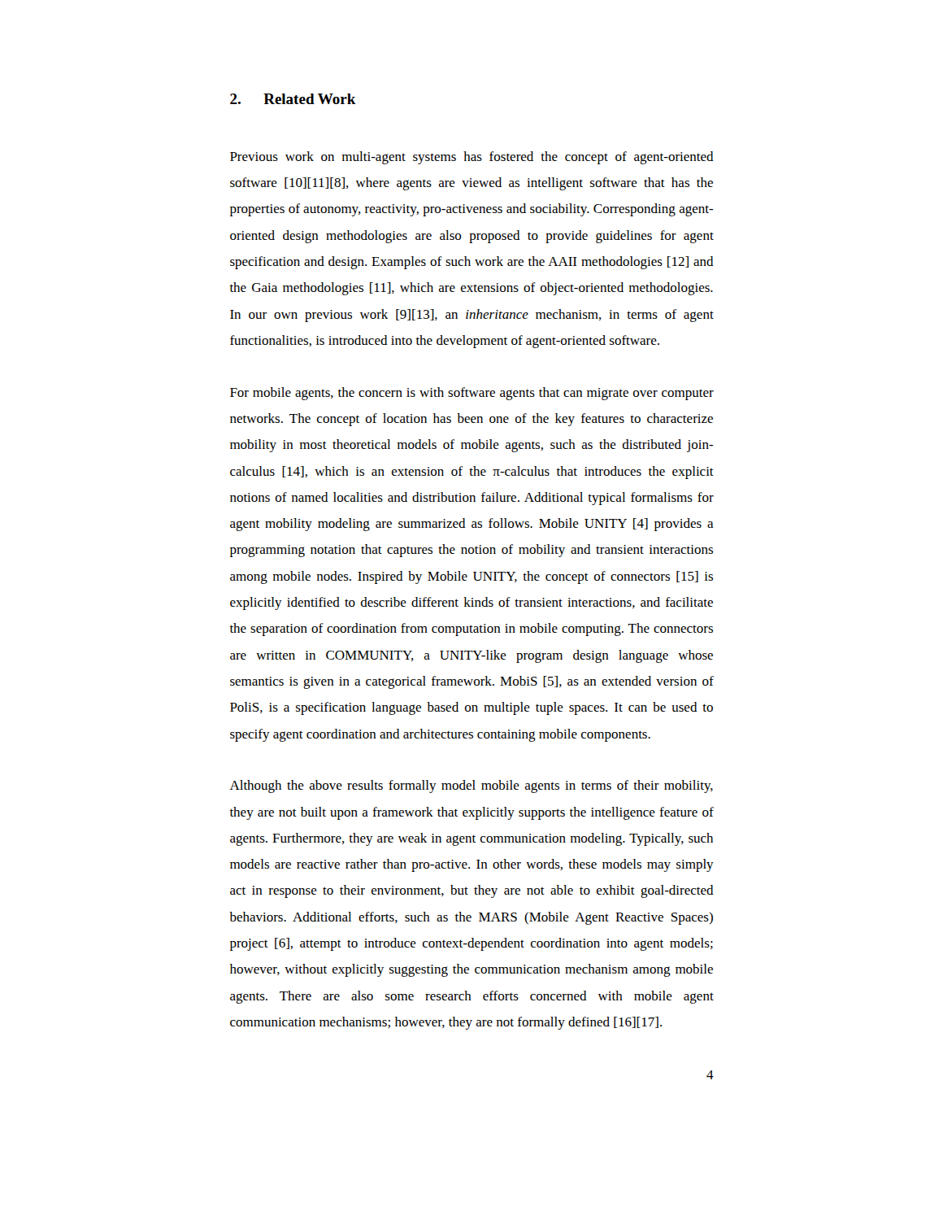2. Related Work
Previous work on multi-agent systems has fostered the concept of agent-oriented software [10][11][8], where agents are viewed as intelligent software that has the properties of autonomy, reactivity, pro-activeness and sociability. Corresponding agent-oriented design methodologies are also proposed to provide guidelines for agent specification and design. Examples of such work are the AAII methodologies [12] and the Gaia methodologies [11], which are extensions of object-oriented methodologies. In our own previous work [9][13], an inheritance mechanism, in terms of agent functionalities, is introduced into the development of agent-oriented software.
For mobile agents, the concern is with software agents that can migrate over computer networks. The concept of location has been one of the key features to characterize mobility in most theoretical models of mobile agents, such as the distributed join-calculus [14], which is an extension of the π-calculus that introduces the explicit notions of named localities and distribution failure. Additional typical formalisms for agent mobility modeling are summarized as follows. Mobile UNITY [4] provides a programming notation that captures the notion of mobility and transient interactions among mobile nodes. Inspired by Mobile UNITY, the concept of connectors [15] is explicitly identified to describe different kinds of transient interactions, and facilitate the separation of coordination from computation in mobile computing. The connectors are written in COMMUNITY, a UNITY-like program design language whose semantics is given in a categorical framework. MobiS [5], as an extended version of PoliS, is a specification language based on multiple tuple spaces. It can be used to specify agent coordination and architectures containing mobile components.
Although the above results formally model mobile agents in terms of their mobility, they are not built upon a framework that explicitly supports the intelligence feature of agents. Furthermore, they are weak in agent communication modeling. Typically, such models are reactive rather than pro-active. In other words, these models may simply act in response to their environment, but they are not able to exhibit goal-directed behaviors. Additional efforts, such as the MARS (Mobile Agent Reactive Spaces) project [6], attempt to introduce context-dependent coordination into agent models; however, without explicitly suggesting the communication mechanism among mobile agents. There are also some research efforts concerned with mobile agent communication mechanisms; however, they are not formally defined [16][17].
4